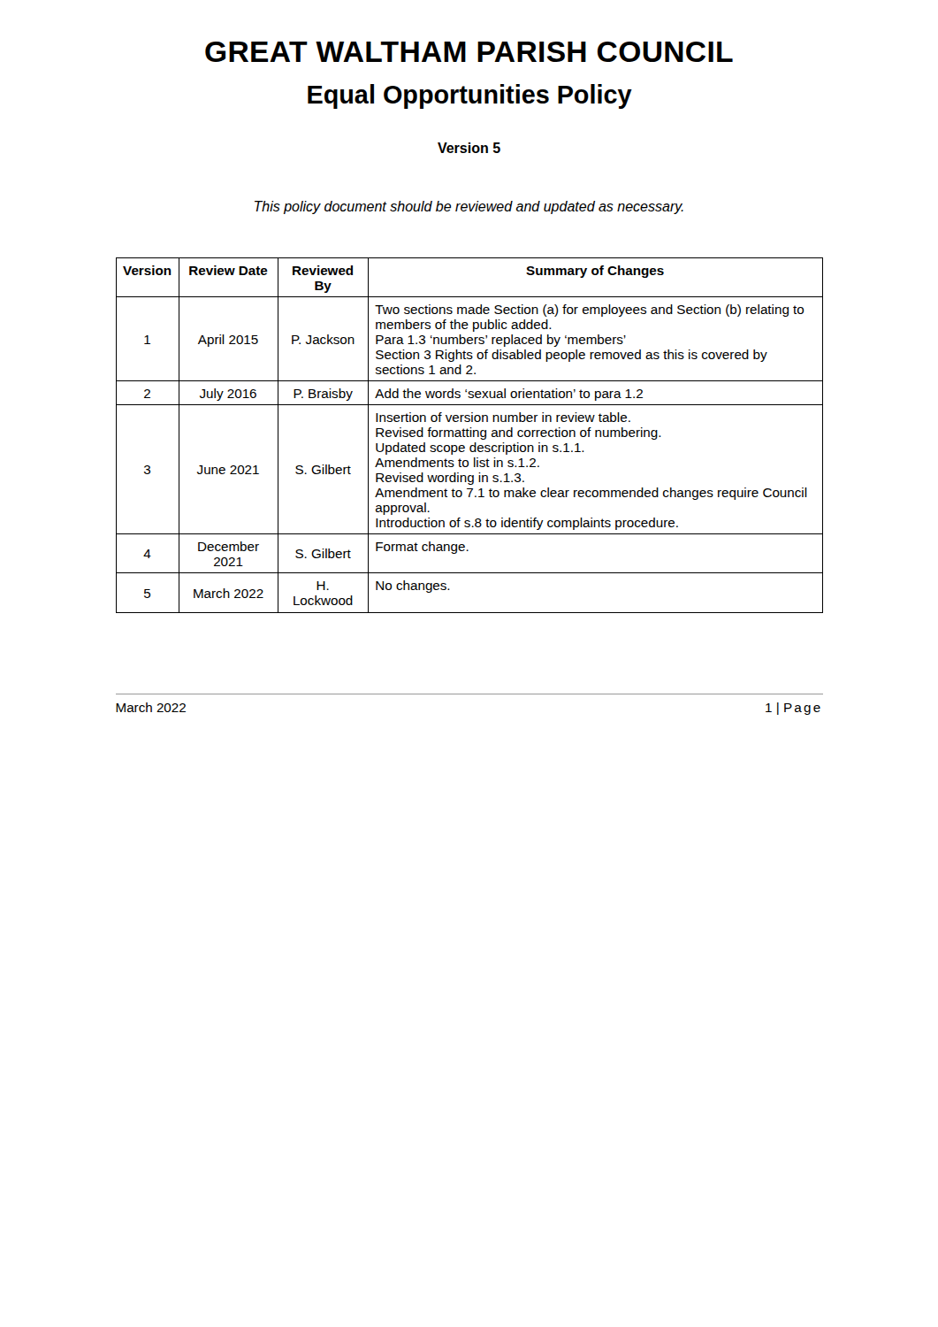GREAT WALTHAM PARISH COUNCIL
Equal Opportunities Policy
Version 5
This policy document should be reviewed and updated as necessary.
Document revision history
| Version | Review Date | Reviewed By | Summary of Changes |
| --- | --- | --- | --- |
| 1 | April 2015 | P. Jackson | Two sections made Section (a) for employees and Section (b) relating to members of the public added. Para 1.3 ‘numbers’ replaced by ‘members’ Section 3 Rights of disabled people removed as this is covered by sections 1 and 2. |
| 2 | July 2016 | P. Braisby | Add the words ‘sexual orientation’ to para 1.2 |
| 3 | June 2021 | S. Gilbert | Insertion of version number in review table. Revised formatting and correction of numbering. Updated scope description in s.1.1. Amendments to list in s.1.2. Revised wording in s.1.3. Amendment to 7.1 to make clear recommended changes require Council approval. Introduction of s.8 to identify complaints procedure. |
| 4 | December 2021 | S. Gilbert | Format change. |
| 5 | March 2022 | H. Lockwood | No changes. |
March 2022
1 | Page